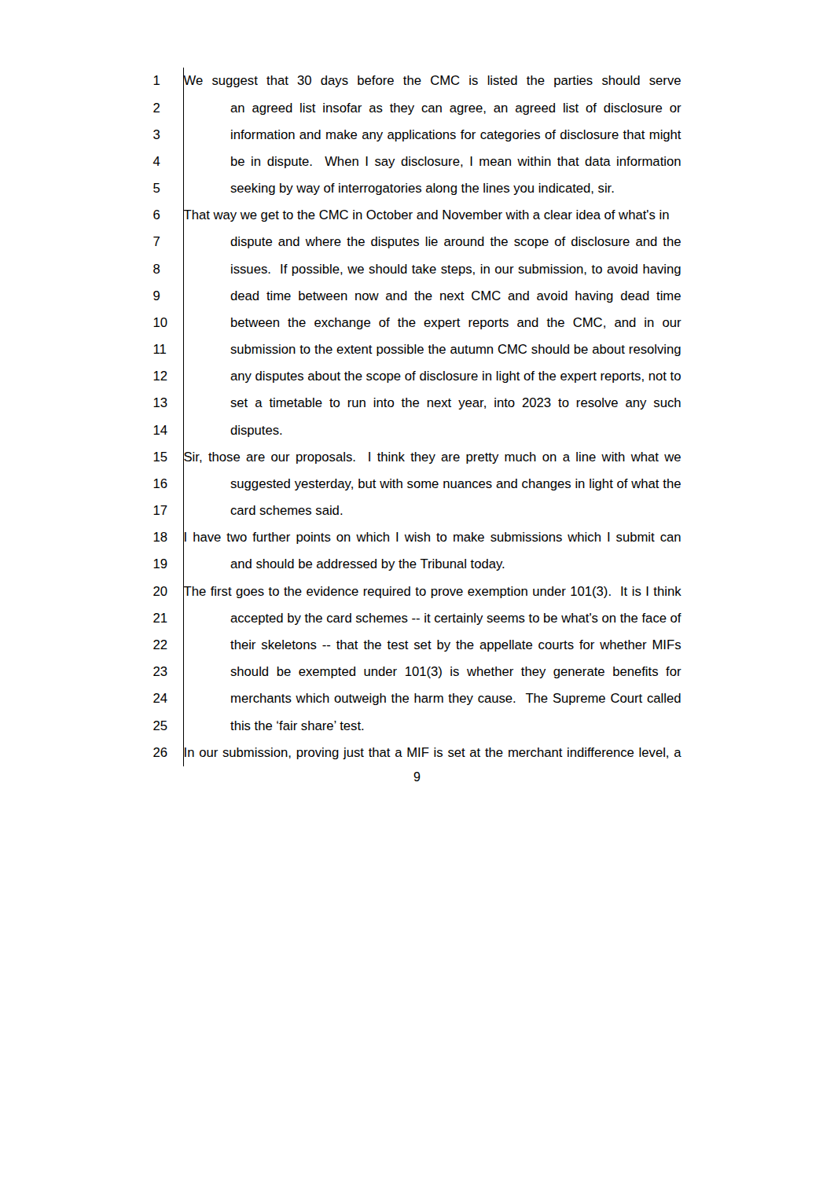| 1 | We suggest that 30 days before the CMC is listed the parties should serve |
| 2 | an agreed list insofar as they can agree, an agreed list of disclosure or |
| 3 | information and make any applications for categories of disclosure that might |
| 4 | be in dispute. When I say disclosure, I mean within that data information |
| 5 | seeking by way of interrogatories along the lines you indicated, sir. |
| 6 | That way we get to the CMC in October and November with a clear idea of what's in |
| 7 | dispute and where the disputes lie around the scope of disclosure and the |
| 8 | issues. If possible, we should take steps, in our submission, to avoid having |
| 9 | dead time between now and the next CMC and avoid having dead time |
| 10 | between the exchange of the expert reports and the CMC, and in our |
| 11 | submission to the extent possible the autumn CMC should be about resolving |
| 12 | any disputes about the scope of disclosure in light of the expert reports, not to |
| 13 | set a timetable to run into the next year, into 2023 to resolve any such |
| 14 | disputes. |
| 15 | Sir, those are our proposals. I think they are pretty much on a line with what we |
| 16 | suggested yesterday, but with some nuances and changes in light of what the |
| 17 | card schemes said. |
| 18 | I have two further points on which I wish to make submissions which I submit can |
| 19 | and should be addressed by the Tribunal today. |
| 20 | The first goes to the evidence required to prove exemption under 101(3). It is I think |
| 21 | accepted by the card schemes -- it certainly seems to be what's on the face of |
| 22 | their skeletons -- that the test set by the appellate courts for whether MIFs |
| 23 | should be exempted under 101(3) is whether they generate benefits for |
| 24 | merchants which outweigh the harm they cause. The Supreme Court called |
| 25 | this the ‘fair share’ test. |
| 26 | In our submission, proving just that a MIF is set at the merchant indifference level, a |
9